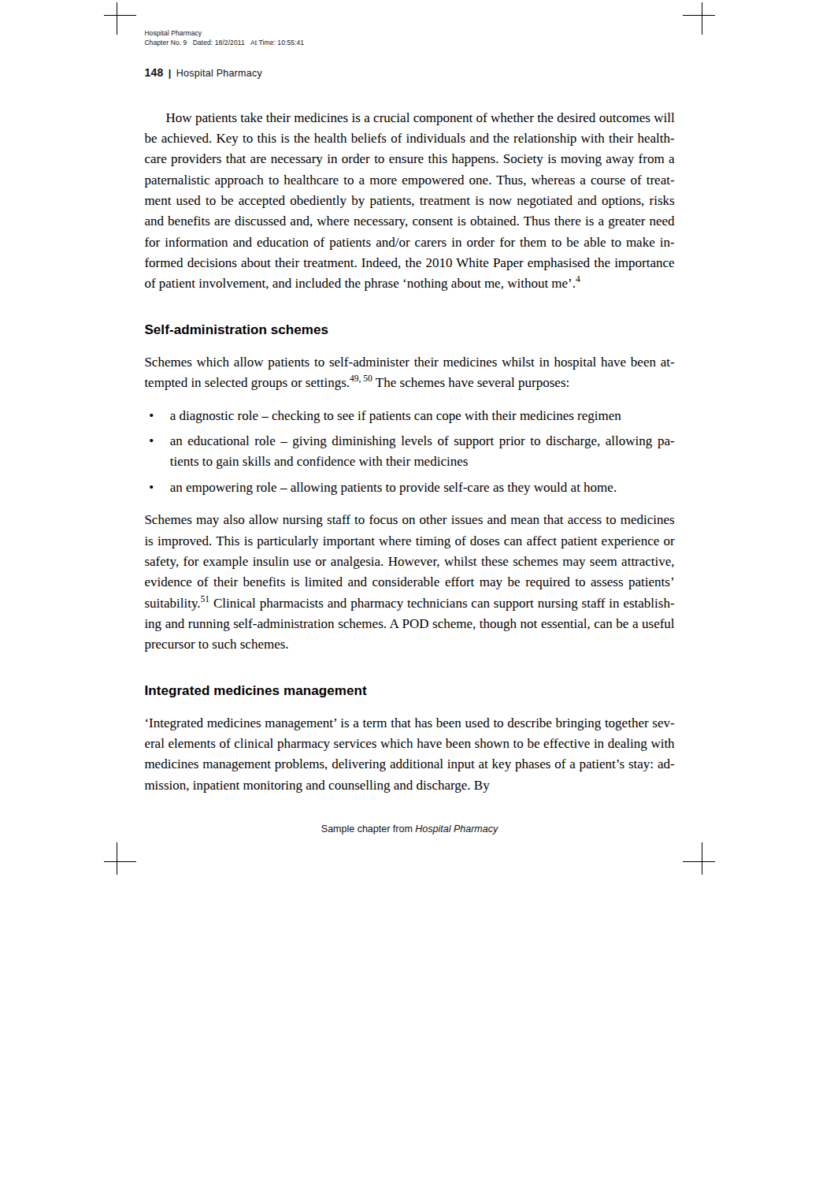Hospital Pharmacy Chapter No. 9 Dated: 18/2/2011 At Time: 10:55:41
148|Hospital Pharmacy
How patients take their medicines is a crucial component of whether the desired outcomes will be achieved. Key to this is the health beliefs of individuals and the relationship with their healthcare providers that are necessary in order to ensure this happens. Society is moving away from a paternalistic approach to healthcare to a more empowered one. Thus, whereas a course of treatment used to be accepted obediently by patients, treatment is now negotiated and options, risks and benefits are discussed and, where necessary, consent is obtained. Thus there is a greater need for information and education of patients and/or carers in order for them to be able to make informed decisions about their treatment. Indeed, the 2010 White Paper emphasised the importance of patient involvement, and included the phrase ‘nothing about me, without me’.4
Self-administration schemes
Schemes which allow patients to self-administer their medicines whilst in hospital have been attempted in selected groups or settings.49, 50 The schemes have several purposes:
a diagnostic role – checking to see if patients can cope with their medicines regimen
an educational role – giving diminishing levels of support prior to discharge, allowing patients to gain skills and confidence with their medicines
an empowering role – allowing patients to provide self-care as they would at home.
Schemes may also allow nursing staff to focus on other issues and mean that access to medicines is improved. This is particularly important where timing of doses can affect patient experience or safety, for example insulin use or analgesia. However, whilst these schemes may seem attractive, evidence of their benefits is limited and considerable effort may be required to assess patients’ suitability.51 Clinical pharmacists and pharmacy technicians can support nursing staff in establishing and running self-administration schemes. A POD scheme, though not essential, can be a useful precursor to such schemes.
Integrated medicines management
‘Integrated medicines management’ is a term that has been used to describe bringing together several elements of clinical pharmacy services which have been shown to be effective in dealing with medicines management problems, delivering additional input at key phases of a patient’s stay: admission, inpatient monitoring and counselling and discharge. By
Sample chapter from Hospital Pharmacy